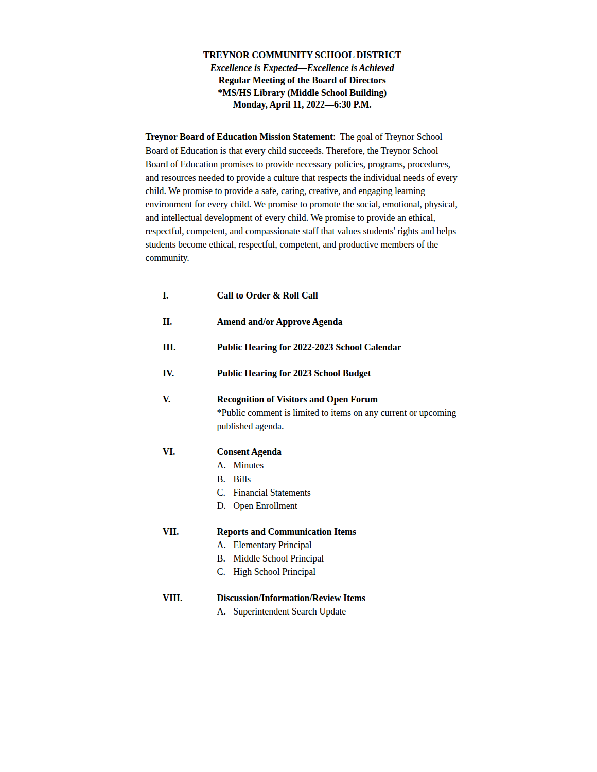TREYNOR COMMUNITY SCHOOL DISTRICT
Excellence is Expected—Excellence is Achieved
Regular Meeting of the Board of Directors
*MS/HS Library (Middle School Building)
Monday, April 11, 2022—6:30 P.M.
Treynor Board of Education Mission Statement: The goal of Treynor School Board of Education is that every child succeeds. Therefore, the Treynor School Board of Education promises to provide necessary policies, programs, procedures, and resources needed to provide a culture that respects the individual needs of every child. We promise to provide a safe, caring, creative, and engaging learning environment for every child. We promise to promote the social, emotional, physical, and intellectual development of every child. We promise to provide an ethical, respectful, competent, and compassionate staff that values students' rights and helps students become ethical, respectful, competent, and productive members of the community.
I. Call to Order & Roll Call
II. Amend and/or Approve Agenda
III. Public Hearing for 2022-2023 School Calendar
IV. Public Hearing for 2023 School Budget
V. Recognition of Visitors and Open Forum *Public comment is limited to items on any current or upcoming published agenda.
VI. Consent Agenda
A. Minutes
B. Bills
C. Financial Statements
D. Open Enrollment
VII. Reports and Communication Items
A. Elementary Principal
B. Middle School Principal
C. High School Principal
VIII. Discussion/Information/Review Items
A. Superintendent Search Update